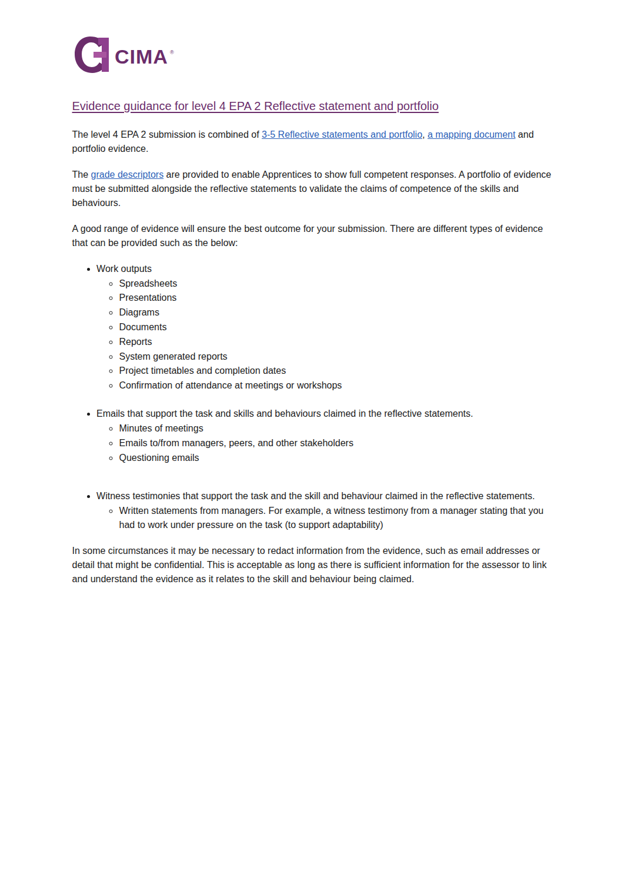CIMA ®
Evidence guidance for level 4 EPA 2 Reflective statement and portfolio
The level 4 EPA 2 submission is combined of 3-5 Reflective statements and portfolio, a mapping document and portfolio evidence.
The grade descriptors are provided to enable Apprentices to show full competent responses. A portfolio of evidence must be submitted alongside the reflective statements to validate the claims of competence of the skills and behaviours.
A good range of evidence will ensure the best outcome for your submission. There are different types of evidence that can be provided such as the below:
Work outputs
Spreadsheets
Presentations
Diagrams
Documents
Reports
System generated reports
Project timetables and completion dates
Confirmation of attendance at meetings or workshops
Emails that support the task and skills and behaviours claimed in the reflective statements.
Minutes of meetings
Emails to/from managers, peers, and other stakeholders
Questioning emails
Witness testimonies that support the task and the skill and behaviour claimed in the reflective statements.
Written statements from managers. For example, a witness testimony from a manager stating that you had to work under pressure on the task (to support adaptability)
In some circumstances it may be necessary to redact information from the evidence, such as email addresses or detail that might be confidential. This is acceptable as long as there is sufficient information for the assessor to link and understand the evidence as it relates to the skill and behaviour being claimed.